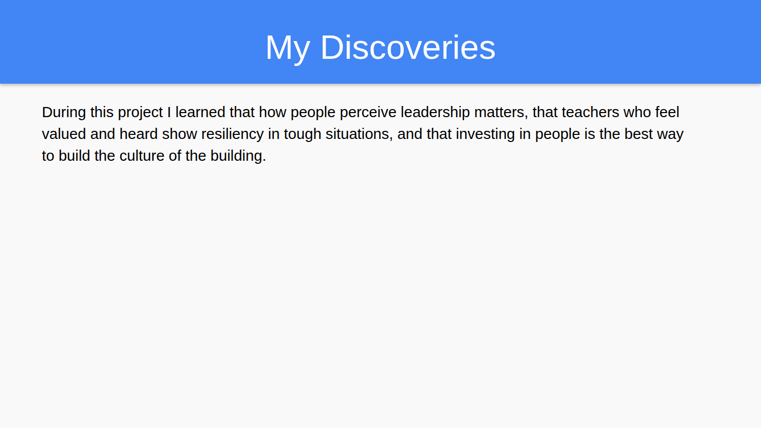My Discoveries
During this project I learned that how people perceive leadership matters, that teachers who feel valued and heard show resiliency in tough situations, and that investing in people is the best way to build the culture of the building.